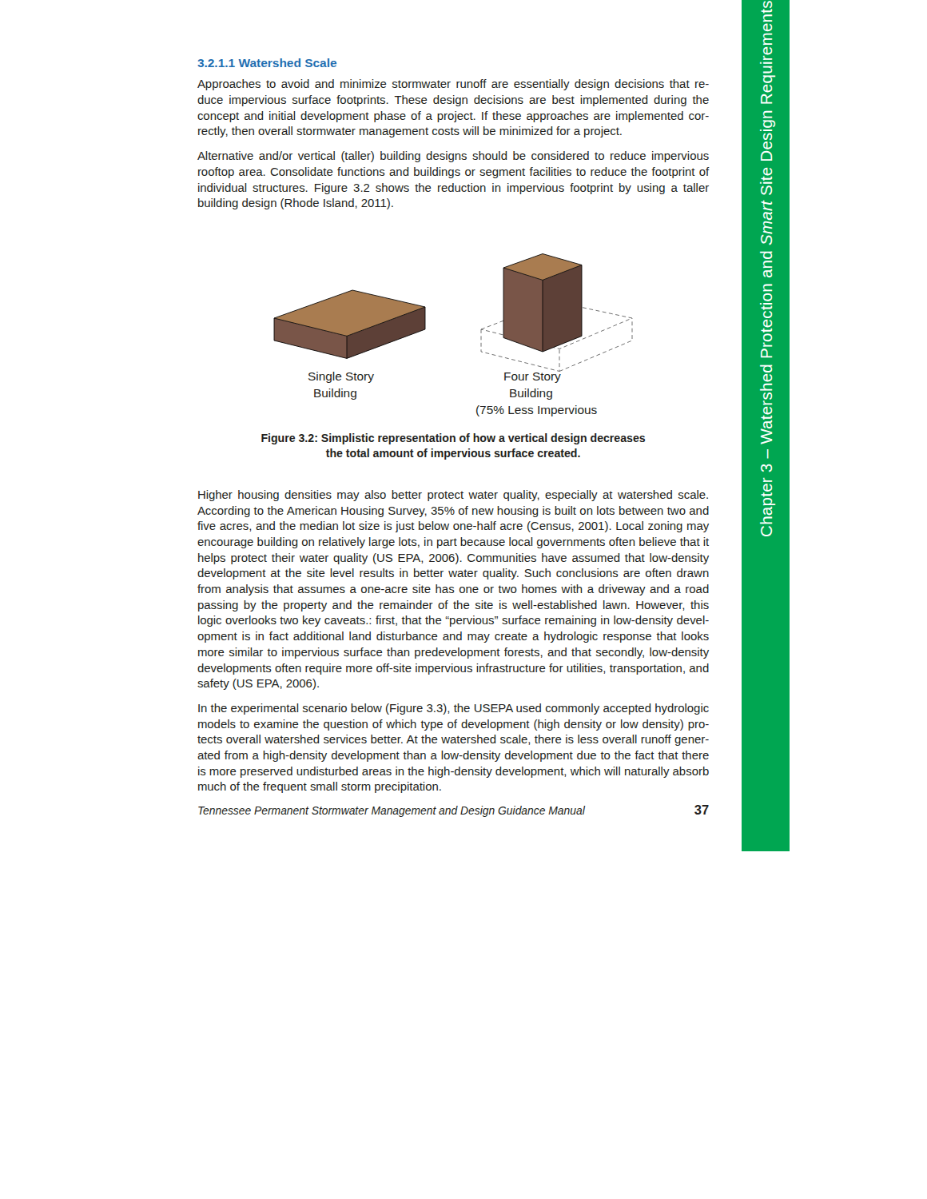Chapter 3 – Watershed Protection and Smart Site Design Requirements
3.2.1.1 Watershed Scale
Approaches to avoid and minimize stormwater runoff are essentially design decisions that reduce impervious surface footprints. These design decisions are best implemented during the concept and initial development phase of a project. If these approaches are implemented correctly, then overall stormwater management costs will be minimized for a project.
Alternative and/or vertical (taller) building designs should be considered to reduce impervious rooftop area. Consolidate functions and buildings or segment facilities to reduce the footprint of individual structures. Figure 3.2 shows the reduction in impervious footprint by using a taller building design (Rhode Island, 2011).
Figure 3.2: Simplistic representation of how a vertical design decreases
the total amount of impervious surface created.
Higher housing densities may also better protect water quality, especially at watershed scale. According to the American Housing Survey, 35% of new housing is built on lots between two and five acres, and the median lot size is just below one-half acre (Census, 2001). Local zoning may encourage building on relatively large lots, in part because local governments often believe that it helps protect their water quality (US EPA, 2006). Communities have assumed that low-density development at the site level results in better water quality. Such conclusions are often drawn from analysis that assumes a one-acre site has one or two homes with a driveway and a road passing by the property and the remainder of the site is well-established lawn. However, this logic overlooks two key caveats.: first, that the “pervious” surface remaining in low-density development is in fact additional land disturbance and may create a hydrologic response that looks more similar to impervious surface than predevelopment forests, and that secondly, low-density developments often require more off-site impervious infrastructure for utilities, transportation, and safety (US EPA, 2006).
In the experimental scenario below (Figure 3.3), the USEPA used commonly accepted hydrologic models to examine the question of which type of development (high density or low density) protects overall watershed services better. At the watershed scale, there is less overall runoff generated from a high-density development than a low-density development due to the fact that there is more preserved undisturbed areas in the high-density development, which will naturally absorb much of the frequent small storm precipitation.
Tennessee Permanent Stormwater Management and Design Guidance Manual
37